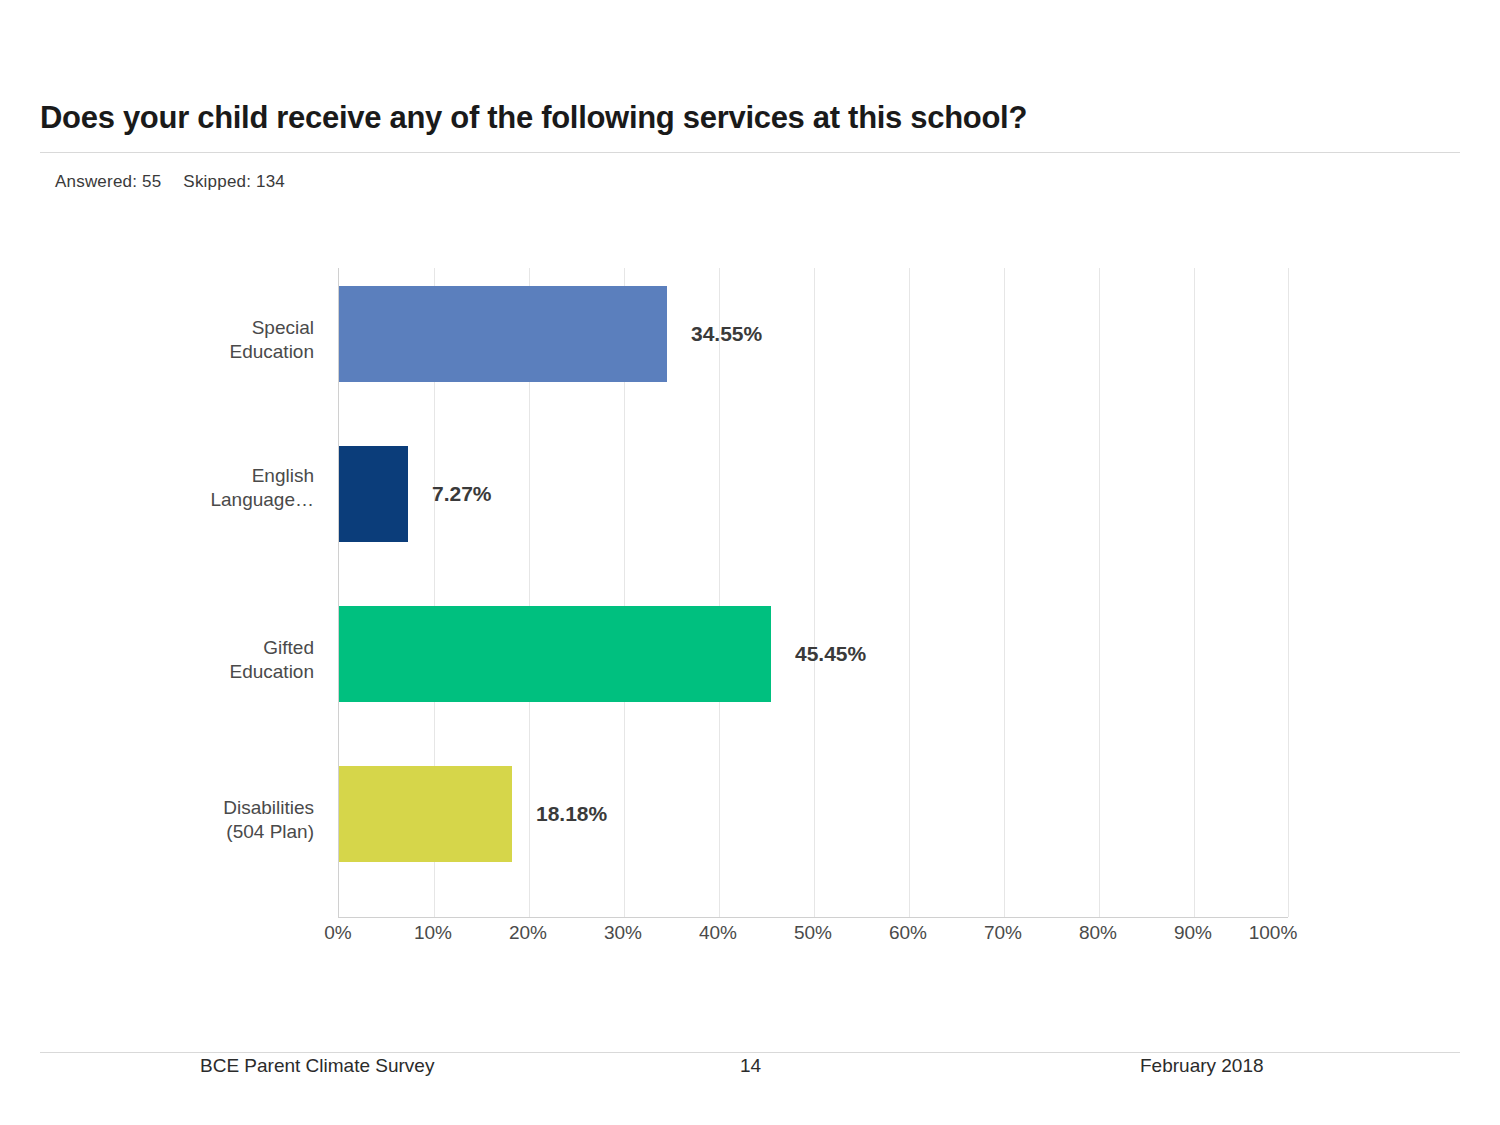Does your child receive any of the following services at this school?
Answered: 55 Skipped: 134
Special
Education
English
Language…
Gifted
Education
Disabilities
(504 Plan)
34.55%
7.27%
45.45%
18.18%
0% 10% 20% 30% 40% 50% 60% 70% 80% 90% 100%
BCE Parent Climate Survey
14
February 2018